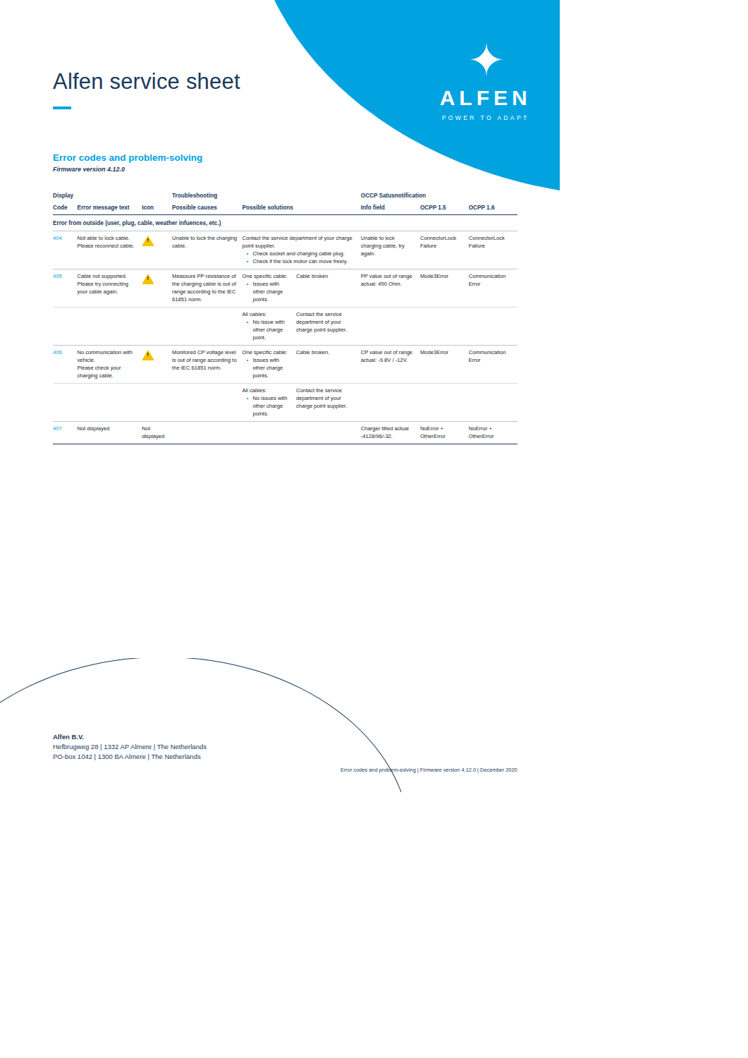✦
ALFEN
POWER TO ADAPT
Alfen service sheet
Error codes and problem-solving
Firmware version 4.12.0
| Display | Troubleshooting | OCCP Satusnotification |
| --- | --- | --- |
| Code | Error message text | Icon | Possible causes | Possible solutions | Info field | OCPP 1.5 | OCPP 1.6 |
| Error from outside (user, plug, cable, weather infuences, etc.) |
| 404 | Not able to lock cable. Please reconnect cable. | | Unable to lock the charging cable. | Contact the service department of your charge point supplier. Check socket and charging cable plug. Check if the lock motor can move freely. | Unable to lock charging cable, try again. | ConnectorLock Failure | ConnectorLock Failure |
| 405 | Cable not supported. Please try connecting your cable again. | | Meassure PP resistance of the charging cable is out of range according to the IEC 61851 norm. | One specific cable: Issues with other charge points. | Cable broken | PP value out of range actual: 450 Ohm. | Mode3Error | Communication Error |
| | | | | All cables: No issue with other charge point. | Contact the service department of your charge point supplier. | | | |
| 406 | No communication with vehicle. Please check your charging cable. | | Monitored CP voltage level is out of range according to the IEC 61851 norm. | One specific cable: Issues with other charge points. | Cable broken. | CP value out of range actual: -9.8V / -12V. | Mode3Error | Communication Error |
| | | | | All cables: No issues with other charge points. | Contact the service department of your charge point supplier. | | | |
| 407 | Not displayed | Not displayed | | | Charger tilted actual -4128/96/-32. | NoError + OtherError | NoError + OtherError |
Alfen B.V.
Hefbrugweg 28 | 1332 AP Almere | The Netherlands
PO-box 1042 | 1300 BA Almere | The Netherlands
Error codes and problem-solving | Firmware version 4.12.0 | December 2020